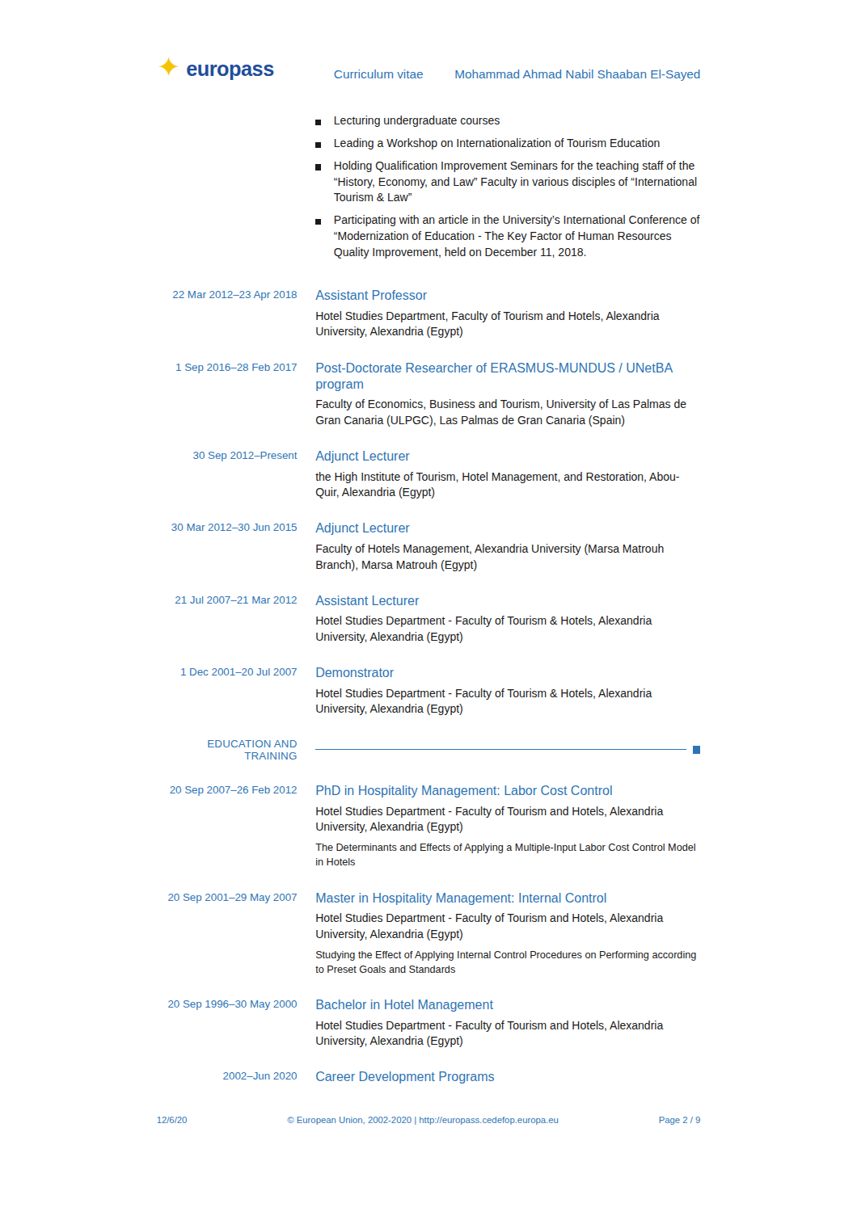✦ europass
Curriculum vitae Mohammad Ahmad Nabil Shaaban El-Sayed
Lecturing undergraduate courses
Leading a Workshop on Internationalization of Tourism Education
Holding Qualification Improvement Seminars for the teaching staff of the “History, Economy, and Law” Faculty in various disciples of “International Tourism & Law”
Participating with an article in the University’s International Conference of “Modernization of Education - The Key Factor of Human Resources Quality Improvement, held on December 11, 2018.
22 Mar 2012–23 Apr 2018
Assistant Professor
Hotel Studies Department, Faculty of Tourism and Hotels, Alexandria University, Alexandria (Egypt)
1 Sep 2016–28 Feb 2017
Post-Doctorate Researcher of ERASMUS-MUNDUS / UNetBA program
Faculty of Economics, Business and Tourism, University of Las Palmas de Gran Canaria (ULPGC), Las Palmas de Gran Canaria (Spain)
30 Sep 2012–Present
Adjunct Lecturer
the High Institute of Tourism, Hotel Management, and Restoration, Abou-Quir, Alexandria (Egypt)
30 Mar 2012–30 Jun 2015
Adjunct Lecturer
Faculty of Hotels Management, Alexandria University (Marsa Matrouh Branch), Marsa Matrouh (Egypt)
21 Jul 2007–21 Mar 2012
Assistant Lecturer
Hotel Studies Department - Faculty of Tourism & Hotels, Alexandria University, Alexandria (Egypt)
1 Dec 2001–20 Jul 2007
Demonstrator
Hotel Studies Department - Faculty of Tourism & Hotels, Alexandria University, Alexandria (Egypt)
EDUCATION AND TRAINING
20 Sep 2007–26 Feb 2012
PhD in Hospitality Management: Labor Cost Control
Hotel Studies Department - Faculty of Tourism and Hotels, Alexandria University, Alexandria (Egypt)
The Determinants and Effects of Applying a Multiple-Input Labor Cost Control Model in Hotels
20 Sep 2001–29 May 2007
Master in Hospitality Management: Internal Control
Hotel Studies Department - Faculty of Tourism and Hotels, Alexandria University, Alexandria (Egypt)
Studying the Effect of Applying Internal Control Procedures on Performing according to Preset Goals and Standards
20 Sep 1996–30 May 2000
Bachelor in Hotel Management
Hotel Studies Department - Faculty of Tourism and Hotels, Alexandria University, Alexandria (Egypt)
2002–Jun 2020
Career Development Programs
12/6/20
© European Union, 2002-2020 | http://europass.cedefop.europa.eu
Page 2 / 9